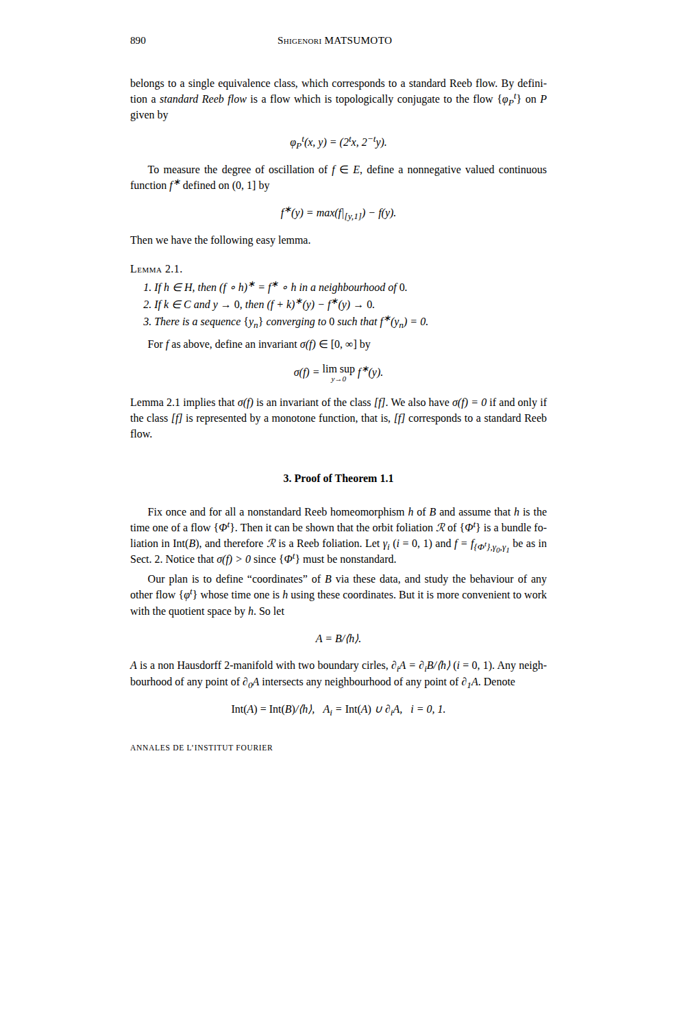890 Shigenori MATSUMOTO
belongs to a single equivalence class, which corresponds to a standard Reeb flow. By definition a standard Reeb flow is a flow which is topologically conjugate to the flow {φPt} on P given by
φPt(x, y) = (2tx, 2−ty).
To measure the degree of oscillation of f ∈ E, define a nonnegative valued continuous function f∗ defined on (0, 1] by
f∗(y) = max(f|[y,1]) − f(y).
Then we have the following easy lemma.
Lemma 2.1.
If h ∈ H, then (f ∘ h)∗ = f∗ ∘ h in a neighbourhood of 0.
If k ∈ C and y → 0, then (f + k)∗(y) − f∗(y) → 0.
There is a sequence {yn} converging to 0 such that f∗(yn) = 0.
For f as above, define an invariant σ(f) ∈ [0, ∞] by
σ(f) = lim sup y→0 f∗(y).
Lemma 2.1 implies that σ(f) is an invariant of the class [f]. We also have σ(f) = 0 if and only if the class [f] is represented by a monotone function, that is, [f] corresponds to a standard Reeb flow.
3. Proof of Theorem 1.1
Fix once and for all a nonstandard Reeb homeomorphism h of B and assume that h is the time one of a flow {Φt}. Then it can be shown that the orbit foliation ℛ of {Φt} is a bundle foliation in Int(B), and therefore ℛ is a Reeb foliation. Let γi (i = 0, 1) and f = f{Φt},γ0,γ1 be as in Sect. 2. Notice that σ(f) > 0 since {Φt} must be nonstandard.
Our plan is to define “coordinates” of B via these data, and study the behaviour of any other flow {φt} whose time one is h using these coordinates. But it is more convenient to work with the quotient space by h. So let
A = B/⟨h⟩.
A is a non Hausdorff 2-manifold with two boundary cirles, ∂iA = ∂iB/⟨h⟩ (i = 0, 1). Any neighbourhood of any point of ∂0A intersects any neighbourhood of any point of ∂1A. Denote
Int(A) = Int(B)/⟨h⟩, Ai = Int(A) ∪ ∂iA, i = 0, 1.
Annales de l’institut Fourier